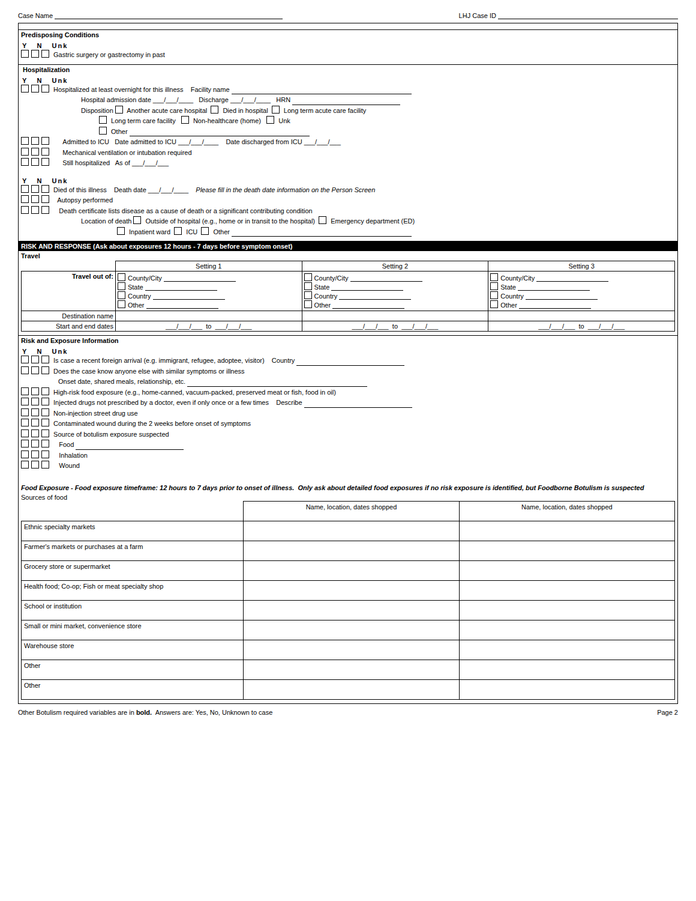Case Name LHJ Case ID
Predisposing Conditions
Y N Unk
Gastric surgery or gastrectomy in past
Hospitalization
Y N Unk
Hospitalized at least overnight for this illness Facility name
Hospital admission date ___/___/____ Discharge ___/___/____ HRN
Disposition Another acute care hospital Died in hospital Long term acute care facility
Long term care facility Non-healthcare (home) Unk
Other
Admitted to ICU Date admitted to ICU ___/___/____ Date discharged from ICU ___/___/___
Mechanical ventilation or intubation required
Still hospitalized As of ___/___/___
Y N Unk
Died of this illness Death date ___/___/____ Please fill in the death date information on the Person Screen
Autopsy performed
Death certificate lists disease as a cause of death or a significant contributing condition
Location of death Outside of hospital (e.g., home or in transit to the hospital) Emergency department (ED)
Inpatient ward ICU Other
RISK AND RESPONSE (Ask about exposures 12 hours - 7 days before symptom onset)
Travel
| | Setting 1 | Setting 2 | Setting 3 |
| Travel out of: | County/City State Country Other | County/City State Country Other | County/City State Country Other |
| Destination name | | | |
| Start and end dates | ___/___/___ to ___/___/___ | ___/___/___ to ___/___/___ | ___/___/___ to ___/___/___ |
Risk and Exposure Information
Y N Unk
Is case a recent foreign arrival (e.g. immigrant, refugee, adoptee, visitor) Country
Does the case know anyone else with similar symptoms or illness
Onset date, shared meals, relationship, etc.
High-risk food exposure (e.g., home-canned, vacuum-packed, preserved meat or fish, food in oil)
Injected drugs not prescribed by a doctor, even if only once or a few times Describe
Non-injection street drug use
Contaminated wound during the 2 weeks before onset of symptoms
Source of botulism exposure suspected
Food
Inhalation
Wound
Food Exposure - Food exposure timeframe: 12 hours to 7 days prior to onset of illness. Only ask about detailed food exposures if no risk exposure is identified, but Foodborne Botulism is suspected
Sources of food
| | Name, location, dates shopped | Name, location, dates shopped |
| Ethnic specialty markets | | |
| Farmer's markets or purchases at a farm | | |
| Grocery store or supermarket | | |
| Health food; Co-op; Fish or meat specialty shop | | |
| School or institution | | |
| Small or mini market, convenience store | | |
| Warehouse store | | |
| Other | | |
| Other | | |
Other Botulism required variables are in bold. Answers are: Yes, No, Unknown to case Page 2